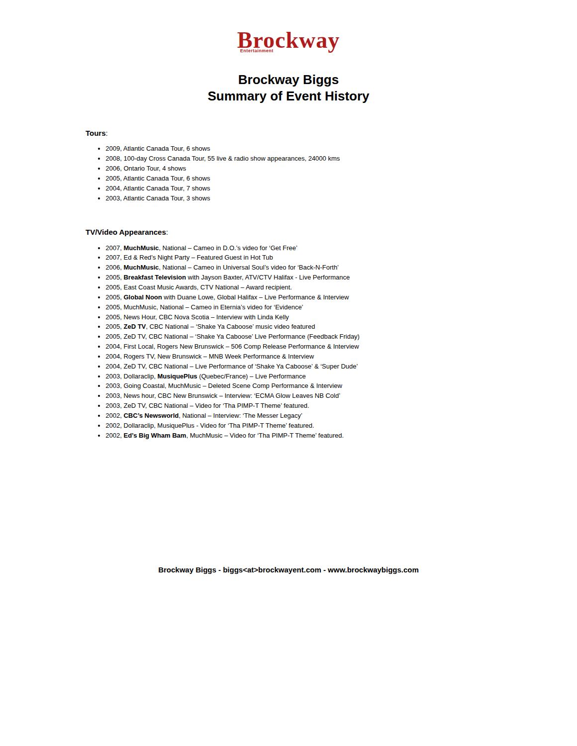BrockwayEntertainment
Brockway Biggs
Summary of Event History
Tours:
2009, Atlantic Canada Tour, 6 shows
2008, 100-day Cross Canada Tour, 55 live & radio show appearances, 24000 kms
2006, Ontario Tour, 4 shows
2005, Atlantic Canada Tour, 6 shows
2004, Atlantic Canada Tour, 7 shows
2003, Atlantic Canada Tour, 3 shows
TV/Video Appearances:
2007, MuchMusic, National – Cameo in D.O.’s video for ‘Get Free’
2007, Ed & Red’s Night Party – Featured Guest in Hot Tub
2006, MuchMusic, National – Cameo in Universal Soul’s video for ‘Back-N-Forth’
2005, Breakfast Television with Jayson Baxter, ATV/CTV Halifax - Live Performance
2005, East Coast Music Awards, CTV National – Award recipient.
2005, Global Noon with Duane Lowe, Global Halifax – Live Performance & Interview
2005, MuchMusic, National – Cameo in Eternia’s video for ‘Evidence’
2005, News Hour, CBC Nova Scotia – Interview with Linda Kelly
2005, ZeD TV, CBC National – ‘Shake Ya Caboose’ music video featured
2005, ZeD TV, CBC National – ‘Shake Ya Caboose’ Live Performance (Feedback Friday)
2004, First Local, Rogers New Brunswick – 506 Comp Release Performance & Interview
2004, Rogers TV, New Brunswick – MNB Week Performance & Interview
2004, ZeD TV, CBC National – Live Performance of ‘Shake Ya Caboose’ & ‘Super Dude’
2003, Dollaraclip, MusiquePlus (Quebec/France) – Live Performance
2003, Going Coastal, MuchMusic – Deleted Scene Comp Performance & Interview
2003, News hour, CBC New Brunswick – Interview: ‘ECMA Glow Leaves NB Cold’
2003, ZeD TV, CBC National – Video for ‘Tha PIMP-T Theme’ featured.
2002, CBC’s Newsworld, National – Interview: ‘The Messer Legacy’
2002, Dollaraclip, MusiquePlus - Video for ‘Tha PIMP-T Theme’ featured.
2002, Ed’s Big Wham Bam, MuchMusic – Video for ‘Tha PIMP-T Theme’ featured.
Brockway Biggs - biggs<at>brockwayent.com - www.brockwaybiggs.com